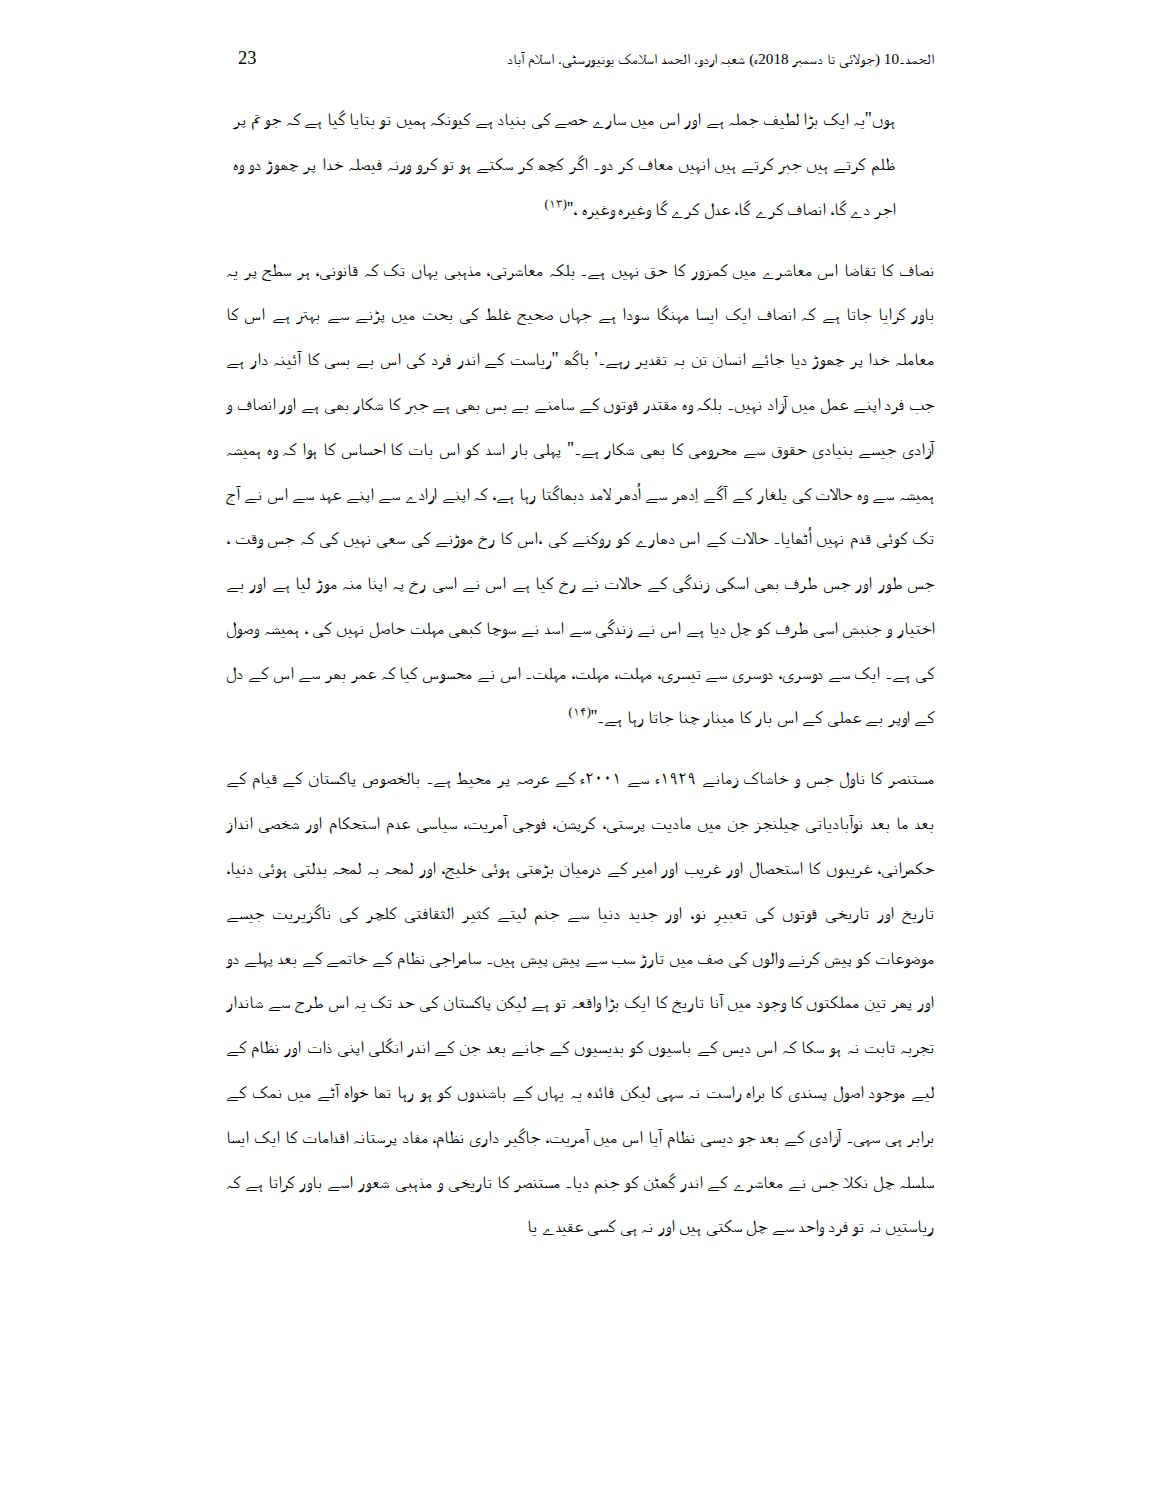الحمد۔10 (جولائی تا دسمبر 2018ء) شعبہ اردو، الحمد اسلامک یونیورسٹی، اسلام آباد
23
ہوں''یہ ایک بڑا لطیف جملہ ہے اور اس میں سارے حصے کی بنیاد ہے کیونکہ ہمیں تو بتایا گیا ہے کہ جو تم پر ظلم کرتے ہیں جبر کرتے ہیں انہیں معاف کر دو۔ اگر کچھ کر سکتے ہو تو کرو ورنہ فیصلہ خدا پر چھوڑ دو وہ اجر دے گا، انصاف کرے گا، عدل کرے گا وغیرہ وغیرہ ،''(۱۳)
نصاف کا تقاضا اس معاشرے میں کمزور کا حق نہیں ہے۔ بلکہ معاشرتی، مذہبی یہاں تک کہ قانونی، ہر سطح پر یہ باور کرایا جاتا ہے کہ انصاف ایک ایسا مہنگا سودا ہے جہاں صحیح غلط کی بحث میں پڑنے سے بہتر ہے اس کا معاملہ خدا پر چھوڑ دیا جائے انسان تن بہ تقدیر رہے۔' باگھ ''ریاست کے اندر فرد کی اس بے بسی کا آئینہ دار ہے جب فرد اپنے عمل میں آزاد نہیں۔ بلکہ وہ مقتدر قوتوں کے سامنے بے بس بھی ہے جبر کا شکار بھی ہے اور انصاف و آزادی جیسے بنیادی حقوق سے محرومی کا بھی شکار ہے۔'' پہلی بار اسد کو اس بات کا احساس کا ہوا کہ وہ ہمیشہ ہمیشہ سے وہ حالات کی یلغار کے آگے اِدھر سے اُدھر لامد دبھاگتا رہا ہے، کہ اپنے ارادے سے اپنے عہد سے اس نے آج تک کوئی قدم نہیں اُٹھایا۔ حالات کے اس دھارے کو روکنے کی ،اس کا رخ موڑنے کی سعی نہیں کی کہ جس وقت ، جس طور اور جس طرف بھی اسکی زندگی کے حالات نے رخ کیا ہے اس نے اسی رخ پہ اپنا منہ موڑ لیا ہے اور بے اختیار و جنبش اسی طرف کو چل دیا ہے اس نے زندگی سے اسد نے سوچا کبھی مہلت حاصل نہیں کی ، ہمیشہ وصول کی ہے۔ ایک سے دوسری، دوسری سے تیسری، مہلت، مہلت، مہلت۔ اس نے محسوس کیا کہ عمر بھر سے اس کے دل کے اوپر بے عملی کے اس بار کا مینار چنا جاتا رہا ہے۔''(۱۴)
مستنصر کا ناول جس و خاشاک زمانے ۱۹۲۹ء سے ۲۰۰۱ء کے عرصہ پر محیط ہے۔ بالخصوص پاکستان کے قیام کے بعد ما بعد نوآبادیاتی چیلنجز جن میں مادیت پرستی، کرپشن، فوجی آمریت، سیاسی عدم استحکام اور شخصی انداز حکمرانی، غریبوں کا استحصال اور غریب اور امیر کے درمیان بڑھتی ہوئی خلیج، اور لمحہ بہ لمحہ بدلتی ہوئی دنیا، تاریخ اور تاریخی قوتوں کی تعبیرِ نو، اور جدید دنیا سے جنم لیتے کثیر الثقافتی کلچر کی ناگزیریت جیسے موضوعات کو پیش کرنے والوں کی صف میں تارڑ سب سے پیش پیش ہیں۔ سامراجی نظام کے خاتمے کے بعد پہلے دو اور پھر تین مملکتوں کا وجود میں آنا تاریخ کا ایک بڑا واقعہ تو ہے لیکن پاکستان کی حد تک یہ اس طرح سے شاندار تجربہ ثابت نہ ہو سکا کہ اس دیس کے باسیوں کو بدیسیوں کے جانے بعد جن کے اندر انگلی اپنی ذات اور نظام کے لیے موجود اصول پسندی کا براہ راست نہ سہی لیکن فائدہ یہ یہاں کے باشندوں کو ہو رہا تھا خواہ آٹے میں نمک کے برابر ہی سہی۔ آزادی کے بعد جو دیسی نظام آیا اس میں آمریت، جاگیر داری نظام، مفاد پرستانہ اقدامات کا ایک ایسا سلسلہ چل نکلا جس نے معاشرے کے اندر گھٹن کو جنم دیا۔ مستنصر کا تاریخی و مذہبی شعور اسے باور کراتا ہے کہ ریاستیں نہ تو فرد واحد سے چل سکتی ہیں اور نہ ہی کسی عقیدے یا